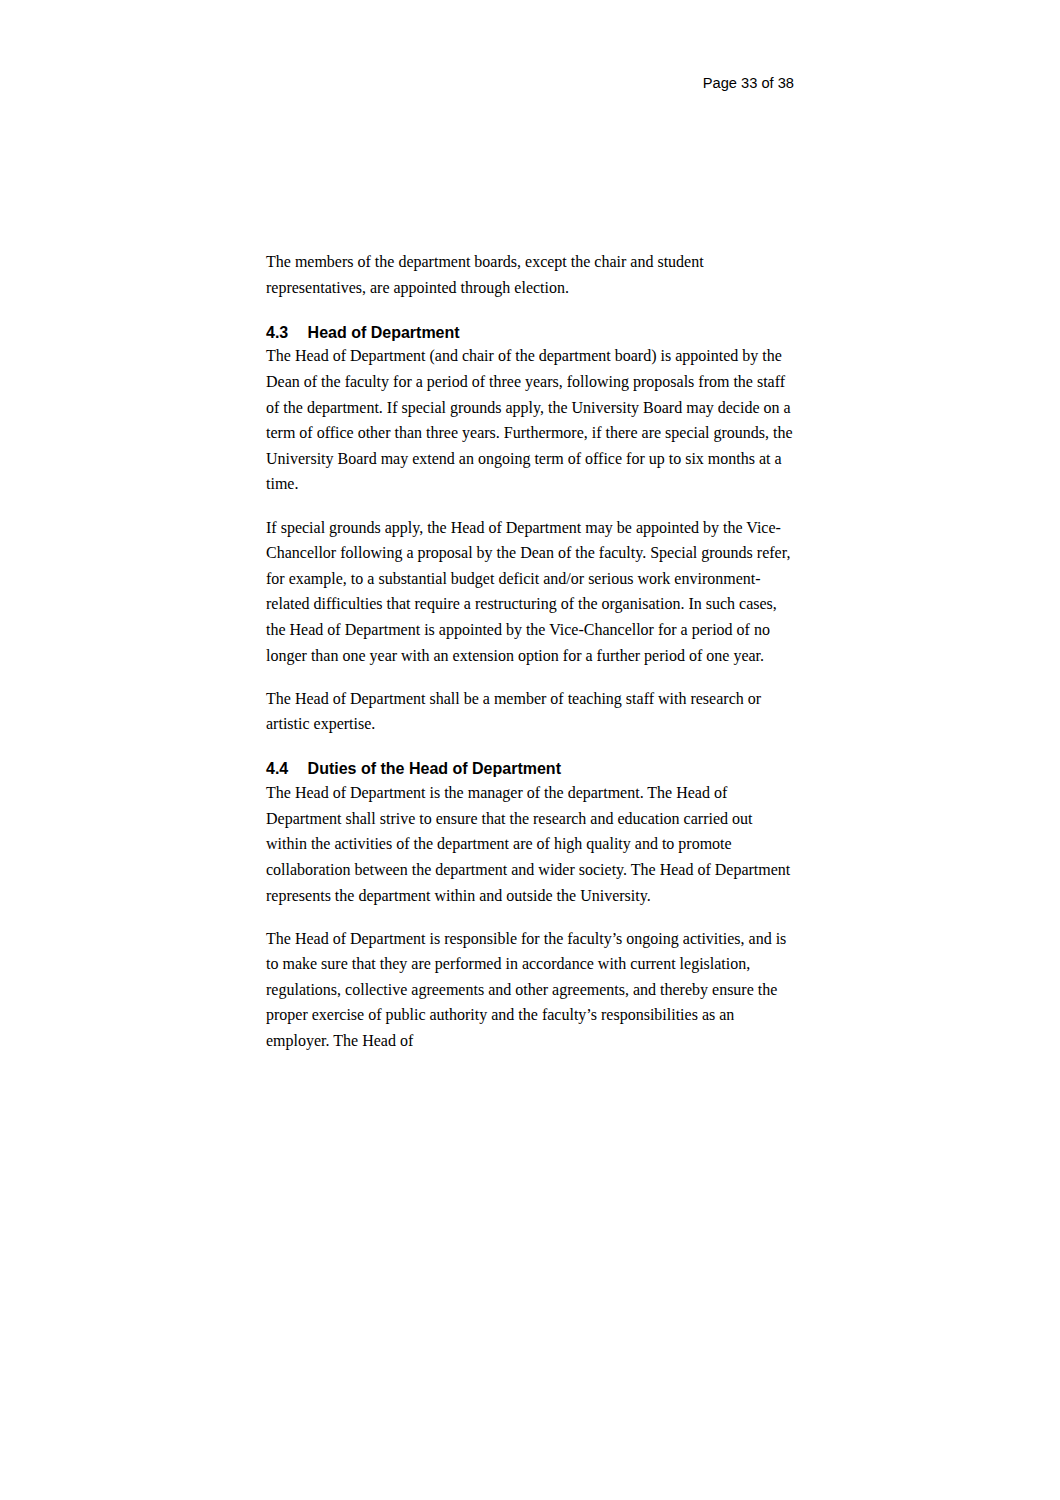Page 33 of 38
The members of the department boards, except the chair and student representatives, are appointed through election.
4.3 Head of Department
The Head of Department (and chair of the department board) is appointed by the Dean of the faculty for a period of three years, following proposals from the staff of the department. If special grounds apply, the University Board may decide on a term of office other than three years. Furthermore, if there are special grounds, the University Board may extend an ongoing term of office for up to six months at a time.
If special grounds apply, the Head of Department may be appointed by the Vice-Chancellor following a proposal by the Dean of the faculty. Special grounds refer, for example, to a substantial budget deficit and/or serious work environment-related difficulties that require a restructuring of the organisation. In such cases, the Head of Department is appointed by the Vice-Chancellor for a period of no longer than one year with an extension option for a further period of one year.
The Head of Department shall be a member of teaching staff with research or artistic expertise.
4.4 Duties of the Head of Department
The Head of Department is the manager of the department. The Head of Department shall strive to ensure that the research and education carried out within the activities of the department are of high quality and to promote collaboration between the department and wider society. The Head of Department represents the department within and outside the University.
The Head of Department is responsible for the faculty’s ongoing activities, and is to make sure that they are performed in accordance with current legislation, regulations, collective agreements and other agreements, and thereby ensure the proper exercise of public authority and the faculty’s responsibilities as an employer. The Head of